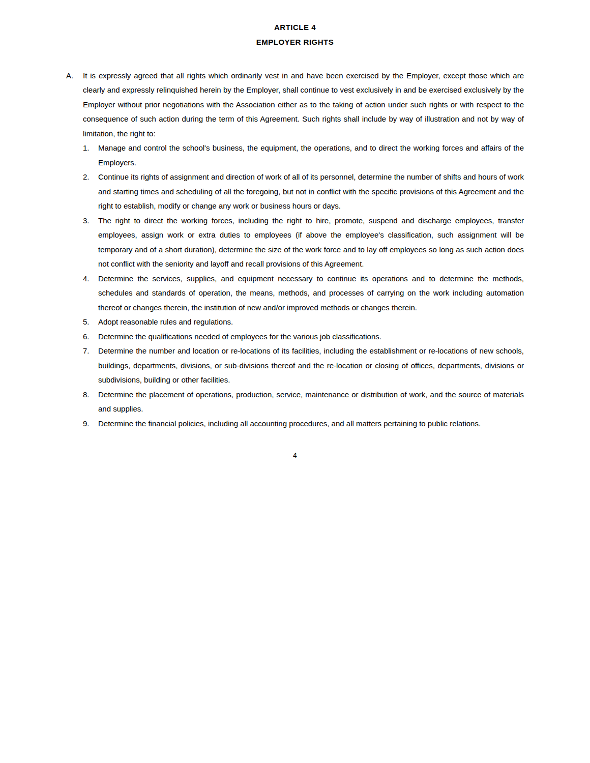ARTICLE 4
EMPLOYER RIGHTS
A.
It is expressly agreed that all rights which ordinarily vest in and have been exercised by the Employer, except those which are clearly and expressly relinquished herein by the Employer, shall continue to vest exclusively in and be exercised exclusively by the Employer without prior negotiations with the Association either as to the taking of action under such rights or with respect to the consequence of such action during the term of this Agreement. Such rights shall include by way of illustration and not by way of limitation, the right to:
Manage and control the school's business, the equipment, the operations, and to direct the working forces and affairs of the Employers.
Continue its rights of assignment and direction of work of all of its personnel, determine the number of shifts and hours of work and starting times and scheduling of all the foregoing, but not in conflict with the specific provisions of this Agreement and the right to establish, modify or change any work or business hours or days.
The right to direct the working forces, including the right to hire, promote, suspend and discharge employees, transfer employees, assign work or extra duties to employees (if above the employee's classification, such assignment will be temporary and of a short duration), determine the size of the work force and to lay off employees so long as such action does not conflict with the seniority and layoff and recall provisions of this Agreement.
Determine the services, supplies, and equipment necessary to continue its operations and to determine the methods, schedules and standards of operation, the means, methods, and processes of carrying on the work including automation thereof or changes therein, the institution of new and/or improved methods or changes therein.
Adopt reasonable rules and regulations.
Determine the qualifications needed of employees for the various job classifications.
Determine the number and location or re-locations of its facilities, including the establishment or re-locations of new schools, buildings, departments, divisions, or sub-divisions thereof and the re-location or closing of offices, departments, divisions or subdivisions, building or other facilities.
Determine the placement of operations, production, service, maintenance or distribution of work, and the source of materials and supplies.
Determine the financial policies, including all accounting procedures, and all matters pertaining to public relations.
4